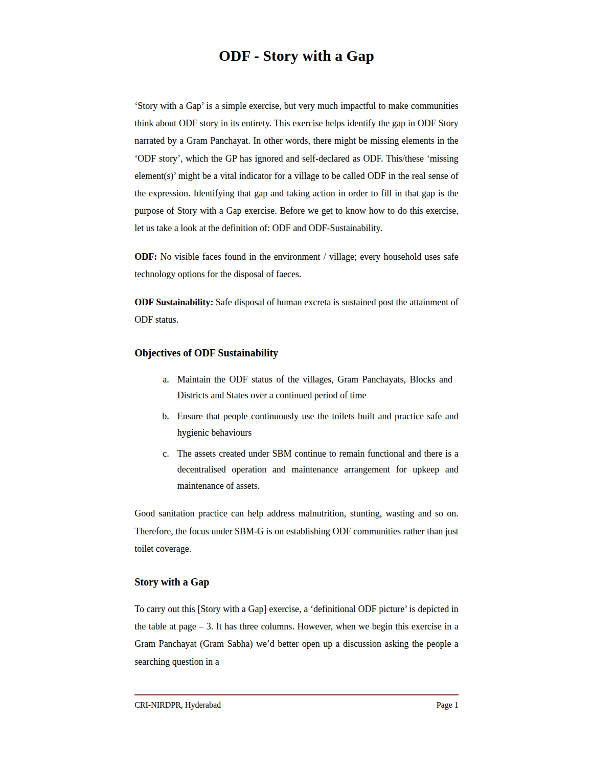ODF - Story with a Gap
‘Story with a Gap’ is a simple exercise, but very much impactful to make communities think about ODF story in its entirety. This exercise helps identify the gap in ODF Story narrated by a Gram Panchayat. In other words, there might be missing elements in the ‘ODF story’, which the GP has ignored and self-declared as ODF. This/these ‘missing element(s)’ might be a vital indicator for a village to be called ODF in the real sense of the expression. Identifying that gap and taking action in order to fill in that gap is the purpose of Story with a Gap exercise. Before we get to know how to do this exercise, let us take a look at the definition of: ODF and ODF-Sustainability.
ODF: No visible faces found in the environment / village; every household uses safe technology options for the disposal of faeces.
ODF Sustainability: Safe disposal of human excreta is sustained post the attainment of ODF status.
Objectives of ODF Sustainability
Maintain the ODF status of the villages, Gram Panchayats, Blocks and Districts and States over a continued period of time
Ensure that people continuously use the toilets built and practice safe and hygienic behaviours
The assets created under SBM continue to remain functional and there is a decentralised operation and maintenance arrangement for upkeep and maintenance of assets.
Good sanitation practice can help address malnutrition, stunting, wasting and so on. Therefore, the focus under SBM-G is on establishing ODF communities rather than just toilet coverage.
Story with a Gap
To carry out this [Story with a Gap] exercise, a ‘definitional ODF picture’ is depicted in the table at page – 3. It has three columns. However, when we begin this exercise in a Gram Panchayat (Gram Sabha) we’d better open up a discussion asking the people a searching question in a
CRI-NIRDPR, Hyderabad Page 1